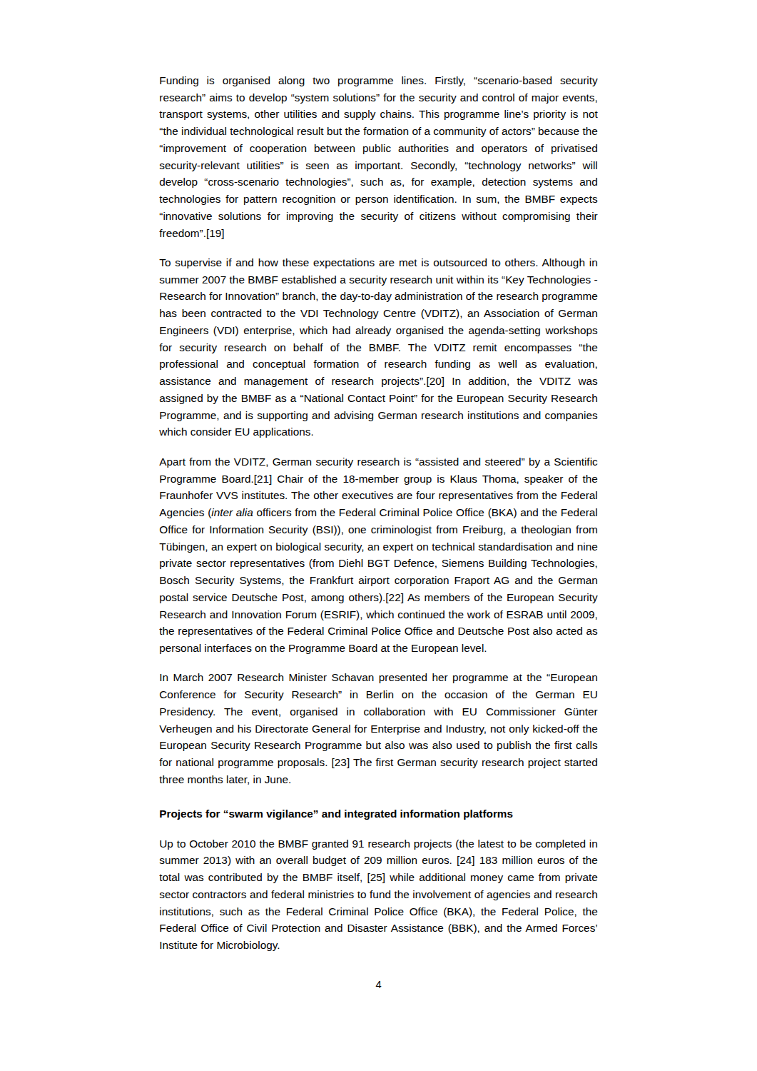Funding is organised along two programme lines. Firstly, “scenario-based security research” aims to develop “system solutions” for the security and control of major events, transport systems, other utilities and supply chains. This programme line’s priority is not “the individual technological result but the formation of a community of actors” because the “improvement of cooperation between public authorities and operators of privatised security-relevant utilities” is seen as important. Secondly, “technology networks” will develop “cross-scenario technologies”, such as, for example, detection systems and technologies for pattern recognition or person identification. In sum, the BMBF expects “innovative solutions for improving the security of citizens without compromising their freedom”.[19]
To supervise if and how these expectations are met is outsourced to others. Although in summer 2007 the BMBF established a security research unit within its “Key Technologies - Research for Innovation” branch, the day-to-day administration of the research programme has been contracted to the VDI Technology Centre (VDITZ), an Association of German Engineers (VDI) enterprise, which had already organised the agenda-setting workshops for security research on behalf of the BMBF. The VDITZ remit encompasses “the professional and conceptual formation of research funding as well as evaluation, assistance and management of research projects”.[20] In addition, the VDITZ was assigned by the BMBF as a “National Contact Point” for the European Security Research Programme, and is supporting and advising German research institutions and companies which consider EU applications.
Apart from the VDITZ, German security research is “assisted and steered” by a Scientific Programme Board.[21] Chair of the 18-member group is Klaus Thoma, speaker of the Fraunhofer VVS institutes. The other executives are four representatives from the Federal Agencies (inter alia officers from the Federal Criminal Police Office (BKA) and the Federal Office for Information Security (BSI)), one criminologist from Freiburg, a theologian from Tübingen, an expert on biological security, an expert on technical standardisation and nine private sector representatives (from Diehl BGT Defence, Siemens Building Technologies, Bosch Security Systems, the Frankfurt airport corporation Fraport AG and the German postal service Deutsche Post, among others).[22] As members of the European Security Research and Innovation Forum (ESRIF), which continued the work of ESRAB until 2009, the representatives of the Federal Criminal Police Office and Deutsche Post also acted as personal interfaces on the Programme Board at the European level.
In March 2007 Research Minister Schavan presented her programme at the “European Conference for Security Research” in Berlin on the occasion of the German EU Presidency. The event, organised in collaboration with EU Commissioner Günter Verheugen and his Directorate General for Enterprise and Industry, not only kicked-off the European Security Research Programme but also was also used to publish the first calls for national programme proposals. [23] The first German security research project started three months later, in June.
Projects for “swarm vigilance” and integrated information platforms
Up to October 2010 the BMBF granted 91 research projects (the latest to be completed in summer 2013) with an overall budget of 209 million euros. [24] 183 million euros of the total was contributed by the BMBF itself, [25] while additional money came from private sector contractors and federal ministries to fund the involvement of agencies and research institutions, such as the Federal Criminal Police Office (BKA), the Federal Police, the Federal Office of Civil Protection and Disaster Assistance (BBK), and the Armed Forces’ Institute for Microbiology.
4